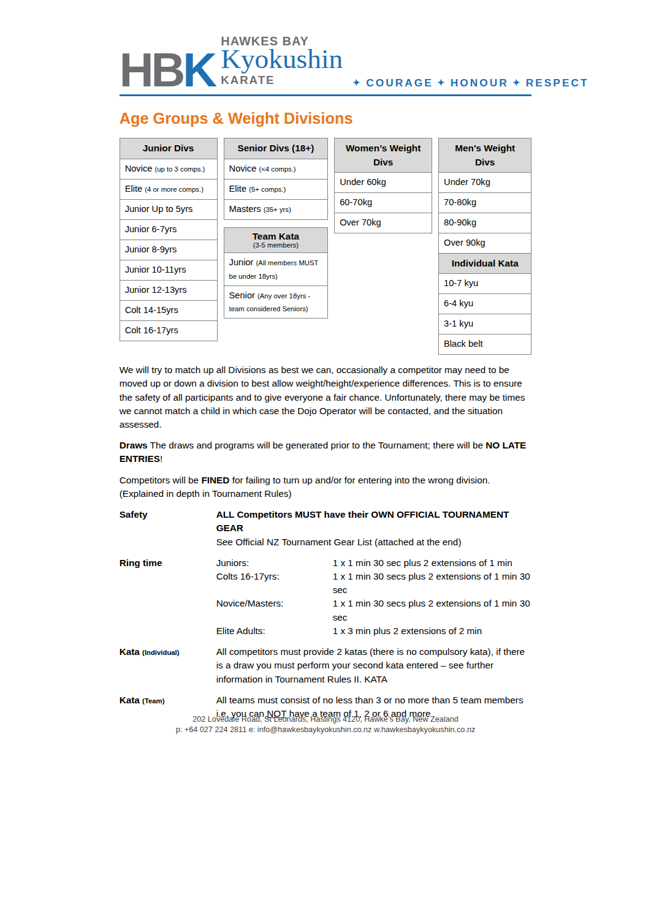HBK
Hawkes Bay
Kyokushin
Karate
✦Courage✦Honour✦Respect
Age Groups & Weight Divisions
| Junior Divs |
| --- |
| Novice (up to 3 comps.) |
| Elite (4 or more comps.) |
| Junior Up to 5yrs |
| Junior 6-7yrs |
| Junior 8-9yrs |
| Junior 10-11yrs |
| Junior 12-13yrs |
| Colt 14-15yrs |
| Colt 16-17yrs |
| Senior Divs (18+) |
| --- |
| Novice (<4 comps.) |
| Elite (5+ comps.) |
| Masters (35+ yrs) |
| Team Kata (3-5 members) |
| --- |
| Junior (All members MUST be under 18yrs) |
| Senior (Any over 18yrs - team considered Seniors) |
| Women’s Weight Divs |
| --- |
| Under 60kg |
| 60-70kg |
| Over 70kg |
| Men's Weight Divs |
| --- |
| Under 70kg |
| 70-80kg |
| 80-90kg |
| Over 90kg |
| Individual Kata |
| 10-7 kyu |
| 6-4 kyu |
| 3-1 kyu |
| Black belt |
We will try to match up all Divisions as best we can, occasionally a competitor may need to be moved up or down a division to best allow weight/height/experience differences. This is to ensure the safety of all participants and to give everyone a fair chance. Unfortunately, there may be times we cannot match a child in which case the Dojo Operator will be contacted, and the situation assessed.
Draws The draws and programs will be generated prior to the Tournament; there will be NO LATE ENTRIES!
Competitors will be FINED for failing to turn up and/or for entering into the wrong division. (Explained in depth in Tournament Rules)
| Safety | ALL Competitors MUST have their OWN OFFICIAL TOURNAMENT GEAR See Official NZ Tournament Gear List (attached at the end) |
| Ring time | Juniors: 1 x 1 min 30 sec plus 2 extensions of 1 min Colts 16-17yrs: 1 x 1 min 30 secs plus 2 extensions of 1 min 30 sec Novice/Masters: 1 x 1 min 30 secs plus 2 extensions of 1 min 30 sec Elite Adults: 1 x 3 min plus 2 extensions of 2 min |
| Kata (Individual) | All competitors must provide 2 katas (there is no compulsory kata), if there is a draw you must perform your second kata entered – see further information in Tournament Rules II. KATA |
| Kata (Team) | All teams must consist of no less than 3 or no more than 5 team members i.e. you can NOT have a team of 1, 2 or 6 and more |
202 Lovedale Road, St Leonards, Hastings 4120, Hawke’s Bay, New Zealand
p: +64 027 224 2811 e: info@hawkesbaykyokushin.co.nz w.hawkesbaykyokushin.co.nz